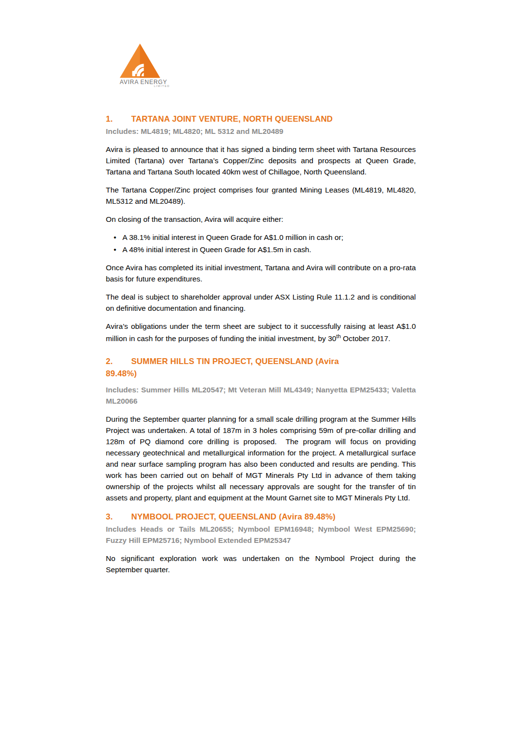AVIRA ENERGY LIMITED
1. TARTANA JOINT VENTURE, NORTH QUEENSLAND
Includes: ML4819; ML4820; ML 5312 and ML20489
Avira is pleased to announce that it has signed a binding term sheet with Tartana Resources Limited (Tartana) over Tartana’s Copper/Zinc deposits and prospects at Queen Grade, Tartana and Tartana South located 40km west of Chillagoe, North Queensland.
The Tartana Copper/Zinc project comprises four granted Mining Leases (ML4819, ML4820, ML5312 and ML20489).
On closing of the transaction, Avira will acquire either:
A 38.1% initial interest in Queen Grade for A$1.0 million in cash or;
A 48% initial interest in Queen Grade for A$1.5m in cash.
Once Avira has completed its initial investment, Tartana and Avira will contribute on a pro-rata basis for future expenditures.
The deal is subject to shareholder approval under ASX Listing Rule 11.1.2 and is conditional on definitive documentation and financing.
Avira’s obligations under the term sheet are subject to it successfully raising at least A$1.0 million in cash for the purposes of funding the initial investment, by 30th October 2017.
2. SUMMER HILLS TIN PROJECT, QUEENSLAND (Avira
89.48%)
Includes: Summer Hills ML20547; Mt Veteran Mill ML4349; Nanyetta EPM25433; Valetta ML20066
During the September quarter planning for a small scale drilling program at the Summer Hills Project was undertaken. A total of 187m in 3 holes comprising 59m of pre-collar drilling and 128m of PQ diamond core drilling is proposed. The program will focus on providing necessary geotechnical and metallurgical information for the project. A metallurgical surface and near surface sampling program has also been conducted and results are pending. This work has been carried out on behalf of MGT Minerals Pty Ltd in advance of them taking ownership of the projects whilst all necessary approvals are sought for the transfer of tin assets and property, plant and equipment at the Mount Garnet site to MGT Minerals Pty Ltd.
3. NYMBOOL PROJECT, QUEENSLAND (Avira 89.48%)
Includes Heads or Tails ML20655; Nymbool EPM16948; Nymbool West EPM25690; Fuzzy Hill EPM25716; Nymbool Extended EPM25347
No significant exploration work was undertaken on the Nymbool Project during the September quarter.